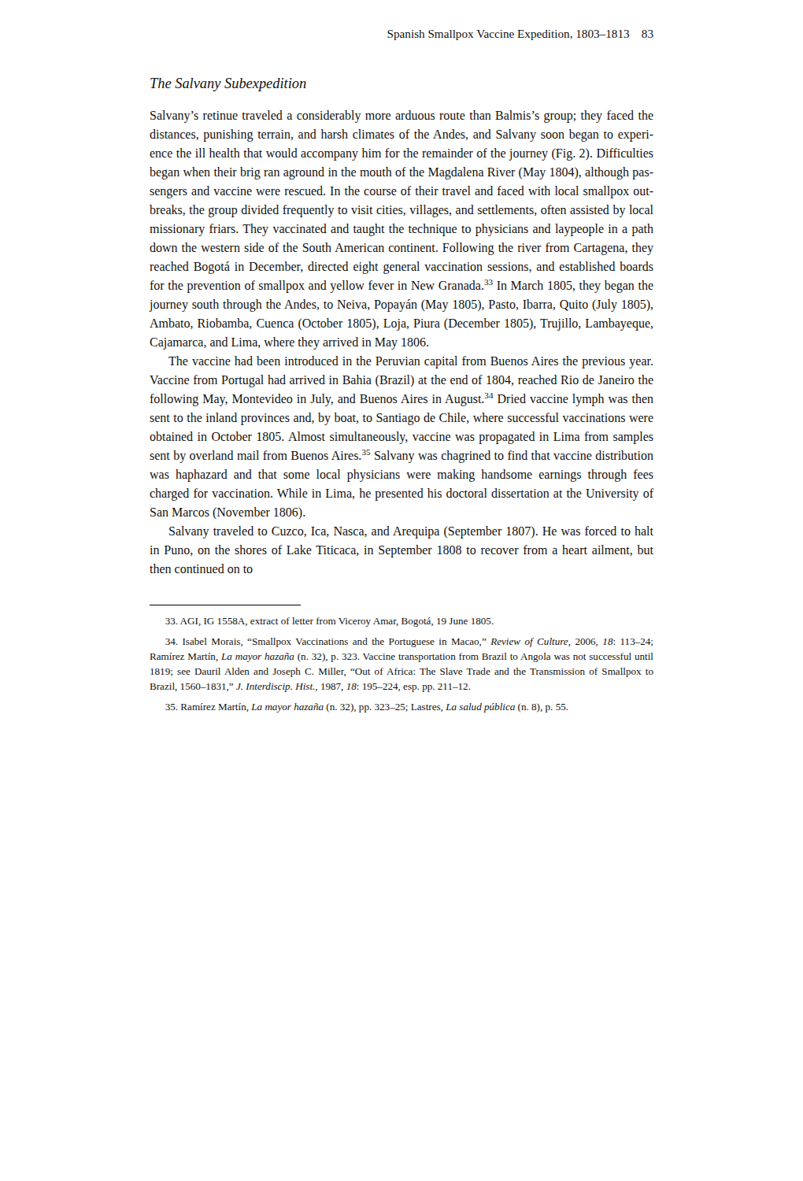Spanish Smallpox Vaccine Expedition, 1803–1813 83
The Salvany Subexpedition
Salvany’s retinue traveled a considerably more arduous route than Balmis’s group; they faced the distances, punishing terrain, and harsh climates of the Andes, and Salvany soon began to experience the ill health that would accompany him for the remainder of the journey (Fig. 2). Difficulties began when their brig ran aground in the mouth of the Magdalena River (May 1804), although passengers and vaccine were rescued. In the course of their travel and faced with local smallpox outbreaks, the group divided frequently to visit cities, villages, and settlements, often assisted by local missionary friars. They vaccinated and taught the technique to physicians and laypeople in a path down the western side of the South American continent. Following the river from Cartagena, they reached Bogotá in December, directed eight general vaccination sessions, and established boards for the prevention of smallpox and yellow fever in New Granada.33 In March 1805, they began the journey south through the Andes, to Neiva, Popayán (May 1805), Pasto, Ibarra, Quito (July 1805), Ambato, Riobamba, Cuenca (October 1805), Loja, Piura (December 1805), Trujillo, Lambayeque, Cajamarca, and Lima, where they arrived in May 1806.
The vaccine had been introduced in the Peruvian capital from Buenos Aires the previous year. Vaccine from Portugal had arrived in Bahia (Brazil) at the end of 1804, reached Rio de Janeiro the following May, Montevideo in July, and Buenos Aires in August.34 Dried vaccine lymph was then sent to the inland provinces and, by boat, to Santiago de Chile, where successful vaccinations were obtained in October 1805. Almost simultaneously, vaccine was propagated in Lima from samples sent by overland mail from Buenos Aires.35 Salvany was chagrined to find that vaccine distribution was haphazard and that some local physicians were making handsome earnings through fees charged for vaccination. While in Lima, he presented his doctoral dissertation at the University of San Marcos (November 1806).
Salvany traveled to Cuzco, Ica, Nasca, and Arequipa (September 1807). He was forced to halt in Puno, on the shores of Lake Titicaca, in September 1808 to recover from a heart ailment, but then continued on to
33. AGI, IG 1558A, extract of letter from Viceroy Amar, Bogotá, 19 June 1805.
34. Isabel Morais, “Smallpox Vaccinations and the Portuguese in Macao,” Review of Culture, 2006, 18: 113–24; Ramírez Martín, La mayor hazaña (n. 32), p. 323. Vaccine transportation from Brazil to Angola was not successful until 1819; see Dauril Alden and Joseph C. Miller, “Out of Africa: The Slave Trade and the Transmission of Smallpox to Brazil, 1560–1831,” J. Interdiscip. Hist., 1987, 18: 195–224, esp. pp. 211–12.
35. Ramírez Martín, La mayor hazaña (n. 32), pp. 323–25; Lastres, La salud pública (n. 8), p. 55.